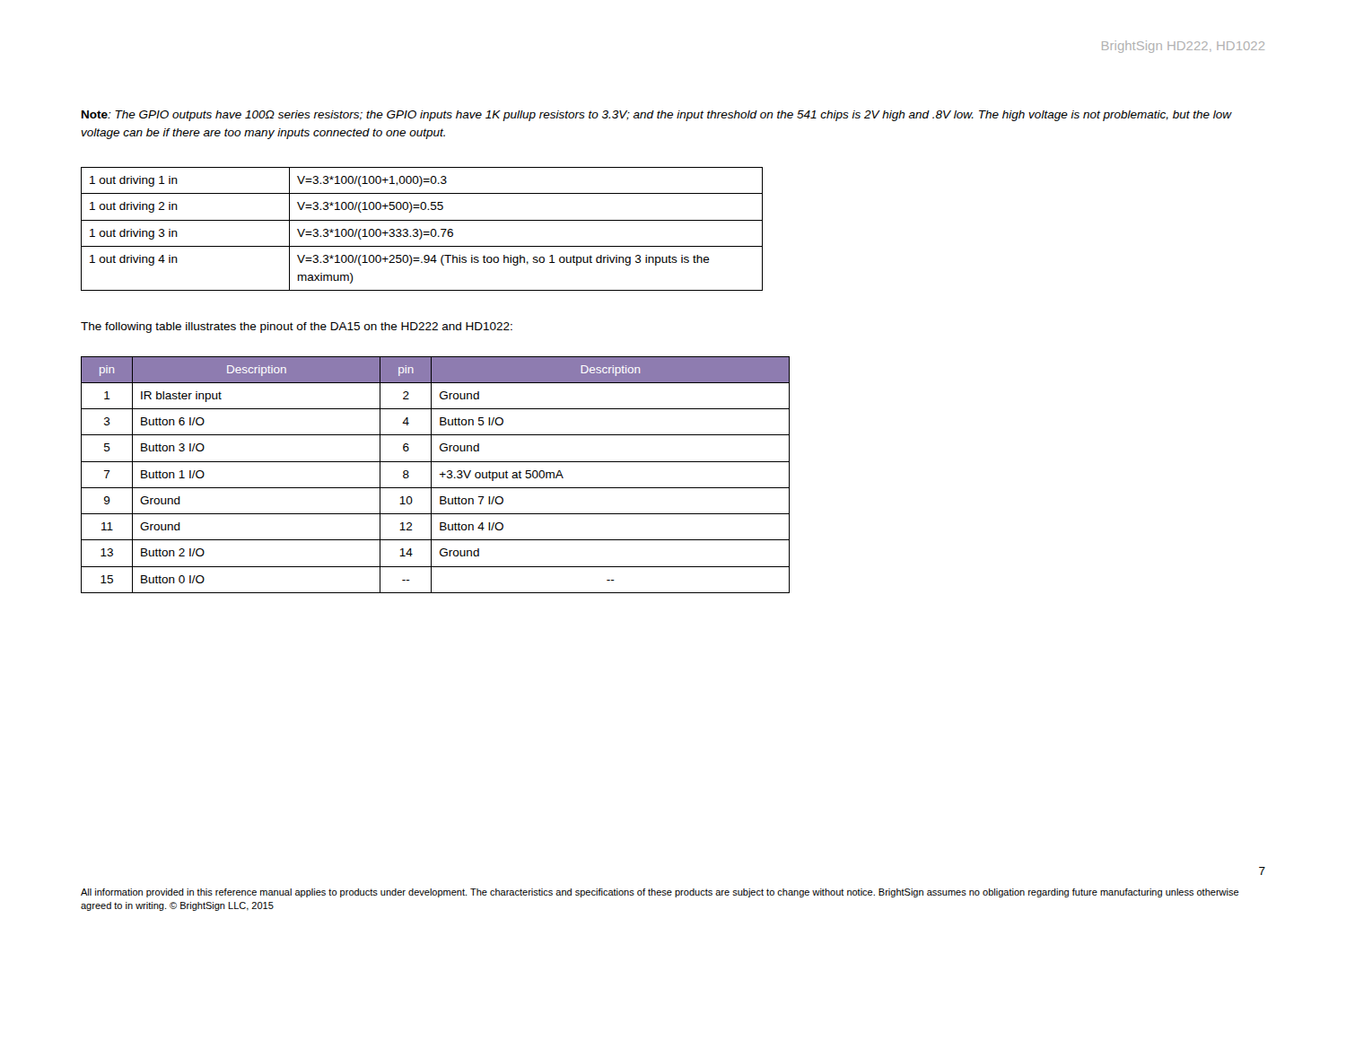BrightSign HD222, HD1022
Note: The GPIO outputs have 100Ω series resistors; the GPIO inputs have 1K pullup resistors to 3.3V; and the input threshold on the 541 chips is 2V high and .8V low. The high voltage is not problematic, but the low voltage can be if there are too many inputs connected to one output.
| 1 out driving 1 in | V=3.3*100/(100+1,000)=0.3 |
| 1 out driving 2 in | V=3.3*100/(100+500)=0.55 |
| 1 out driving 3 in | V=3.3*100/(100+333.3)=0.76 |
| 1 out driving 4 in | V=3.3*100/(100+250)=.94 (This is too high, so 1 output driving 3 inputs is the maximum) |
The following table illustrates the pinout of the DA15 on the HD222 and HD1022:
| pin | Description | pin | Description |
| --- | --- | --- | --- |
| 1 | IR blaster input | 2 | Ground |
| 3 | Button 6 I/O | 4 | Button 5 I/O |
| 5 | Button 3 I/O | 6 | Ground |
| 7 | Button 1 I/O | 8 | +3.3V output at 500mA |
| 9 | Ground | 10 | Button 7 I/O |
| 11 | Ground | 12 | Button 4 I/O |
| 13 | Button 2 I/O | 14 | Ground |
| 15 | Button 0 I/O | -- | -- |
7
All information provided in this reference manual applies to products under development. The characteristics and specifications of these products are subject to change without notice. BrightSign assumes no obligation regarding future manufacturing unless otherwise agreed to in writing. © BrightSign LLC, 2015